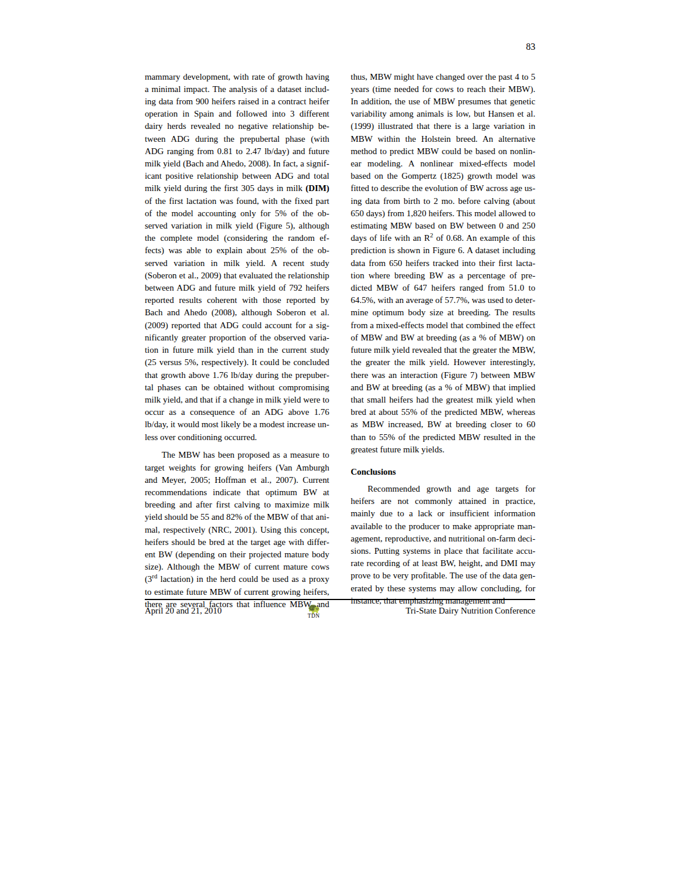83
mammary development, with rate of growth having a minimal impact. The analysis of a dataset including data from 900 heifers raised in a contract heifer operation in Spain and followed into 3 different dairy herds revealed no negative relationship between ADG during the prepubertal phase (with ADG ranging from 0.81 to 2.47 lb/day) and future milk yield (Bach and Ahedo, 2008). In fact, a significant positive relationship between ADG and total milk yield during the first 305 days in milk (DIM) of the first lactation was found, with the fixed part of the model accounting only for 5% of the observed variation in milk yield (Figure 5), although the complete model (considering the random effects) was able to explain about 25% of the observed variation in milk yield. A recent study (Soberon et al., 2009) that evaluated the relationship between ADG and future milk yield of 792 heifers reported results coherent with those reported by Bach and Ahedo (2008), although Soberon et al. (2009) reported that ADG could account for a significantly greater proportion of the observed variation in future milk yield than in the current study (25 versus 5%, respectively). It could be concluded that growth above 1.76 lb/day during the prepubertal phases can be obtained without compromising milk yield, and that if a change in milk yield were to occur as a consequence of an ADG above 1.76 lb/day, it would most likely be a modest increase unless over conditioning occurred.
The MBW has been proposed as a measure to target weights for growing heifers (Van Amburgh and Meyer, 2005; Hoffman et al., 2007). Current recommendations indicate that optimum BW at breeding and after first calving to maximize milk yield should be 55 and 82% of the MBW of that animal, respectively (NRC, 2001). Using this concept, heifers should be bred at the target age with different BW (depending on their projected mature body size). Although the MBW of current mature cows (3rd lactation) in the herd could be used as a proxy to estimate future MBW of current growing heifers, there are several factors that influence MBW, and thus, MBW might have changed over the past 4 to 5 years (time needed for cows to reach their MBW). In addition, the use of MBW presumes that genetic variability among animals is low, but Hansen et al. (1999) illustrated that there is a large variation in MBW within the Holstein breed. An alternative method to predict MBW could be based on nonlinear modeling. A nonlinear mixed-effects model based on the Gompertz (1825) growth model was fitted to describe the evolution of BW across age using data from birth to 2 mo. before calving (about 650 days) from 1,820 heifers. This model allowed to estimating MBW based on BW between 0 and 250 days of life with an R2 of 0.68. An example of this prediction is shown in Figure 6. A dataset including data from 650 heifers tracked into their first lactation where breeding BW as a percentage of predicted MBW of 647 heifers ranged from 51.0 to 64.5%, with an average of 57.7%, was used to determine optimum body size at breeding. The results from a mixed-effects model that combined the effect of MBW and BW at breeding (as a % of MBW) on future milk yield revealed that the greater the MBW, the greater the milk yield. However interestingly, there was an interaction (Figure 7) between MBW and BW at breeding (as a % of MBW) that implied that small heifers had the greatest milk yield when bred at about 55% of the predicted MBW, whereas as MBW increased, BW at breeding closer to 60 than to 55% of the predicted MBW resulted in the greatest future milk yields.
Conclusions
Recommended growth and age targets for heifers are not commonly attained in practice, mainly due to a lack or insufficient information available to the producer to make appropriate management, reproductive, and nutritional on-farm decisions. Putting systems in place that facilitate accurate recording of at least BW, height, and DMI may prove to be very profitable. The use of the data generated by these systems may allow concluding, for instance, that emphasizing management and
April 20 and 21, 2010
🐢TDN
Tri-State Dairy Nutrition Conference